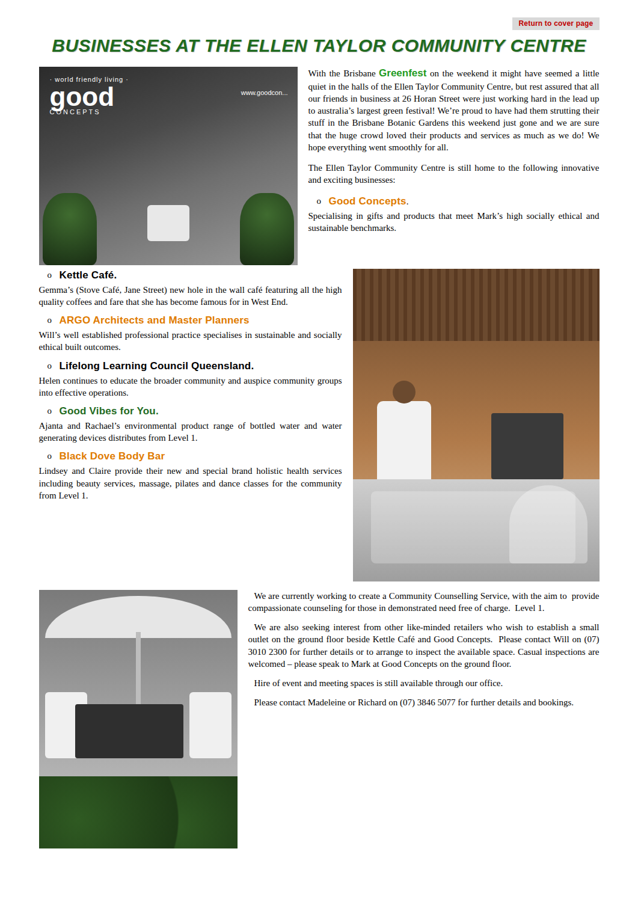Return to cover page
BUSINESSES AT THE ELLEN TAYLOR COMMUNITY CENTRE
· world friendly living · goodCONCEPTS www.goodcon...
With the Brisbane Greenfest on the weekend it might have seemed a little quiet in the halls of the Ellen Taylor Community Centre, but rest assured that all our friends in business at 26 Horan Street were just working hard in the lead up to australia’s largest green festival! We’re proud to have had them strutting their stuff in the Brisbane Botanic Gardens this weekend just gone and we are sure that the huge crowd loved their products and services as much as we do! We hope everything went smoothly for all.
The Ellen Taylor Community Centre is still home to the following innovative and exciting businesses:
Good Concepts.
Specialising in gifts and products that meet Mark’s high socially ethical and sustainable benchmarks.
Kettle Café.
Gemma’s (Stove Café, Jane Street) new hole in the wall café featuring all the high quality coffees and fare that she has become famous for in West End.
ARGO Architects and Master Planners
Will’s well established professional practice specialises in sustainable and socially ethical built outcomes.
Lifelong Learning Council Queensland.
Helen continues to educate the broader community and auspice community groups into effective operations.
Good Vibes for You.
Ajanta and Rachael’s environmental product range of bottled water and water generating devices distributes from Level 1.
Black Dove Body Bar
Lindsey and Claire provide their new and special brand holistic health services including beauty services, massage, pilates and dance classes for the community from Level 1.
We are currently working to create a Community Counselling Service, with the aim to provide compassionate counseling for those in demonstrated need free of charge. Level 1.
We are also seeking interest from other like-minded retailers who wish to establish a small outlet on the ground floor beside Kettle Café and Good Concepts. Please contact Will on (07) 3010 2300 for further details or to arrange to inspect the available space. Casual inspections are welcomed – please speak to Mark at Good Concepts on the ground floor.
Hire of event and meeting spaces is still available through our office.
Please contact Madeleine or Richard on (07) 3846 5077 for further details and bookings.